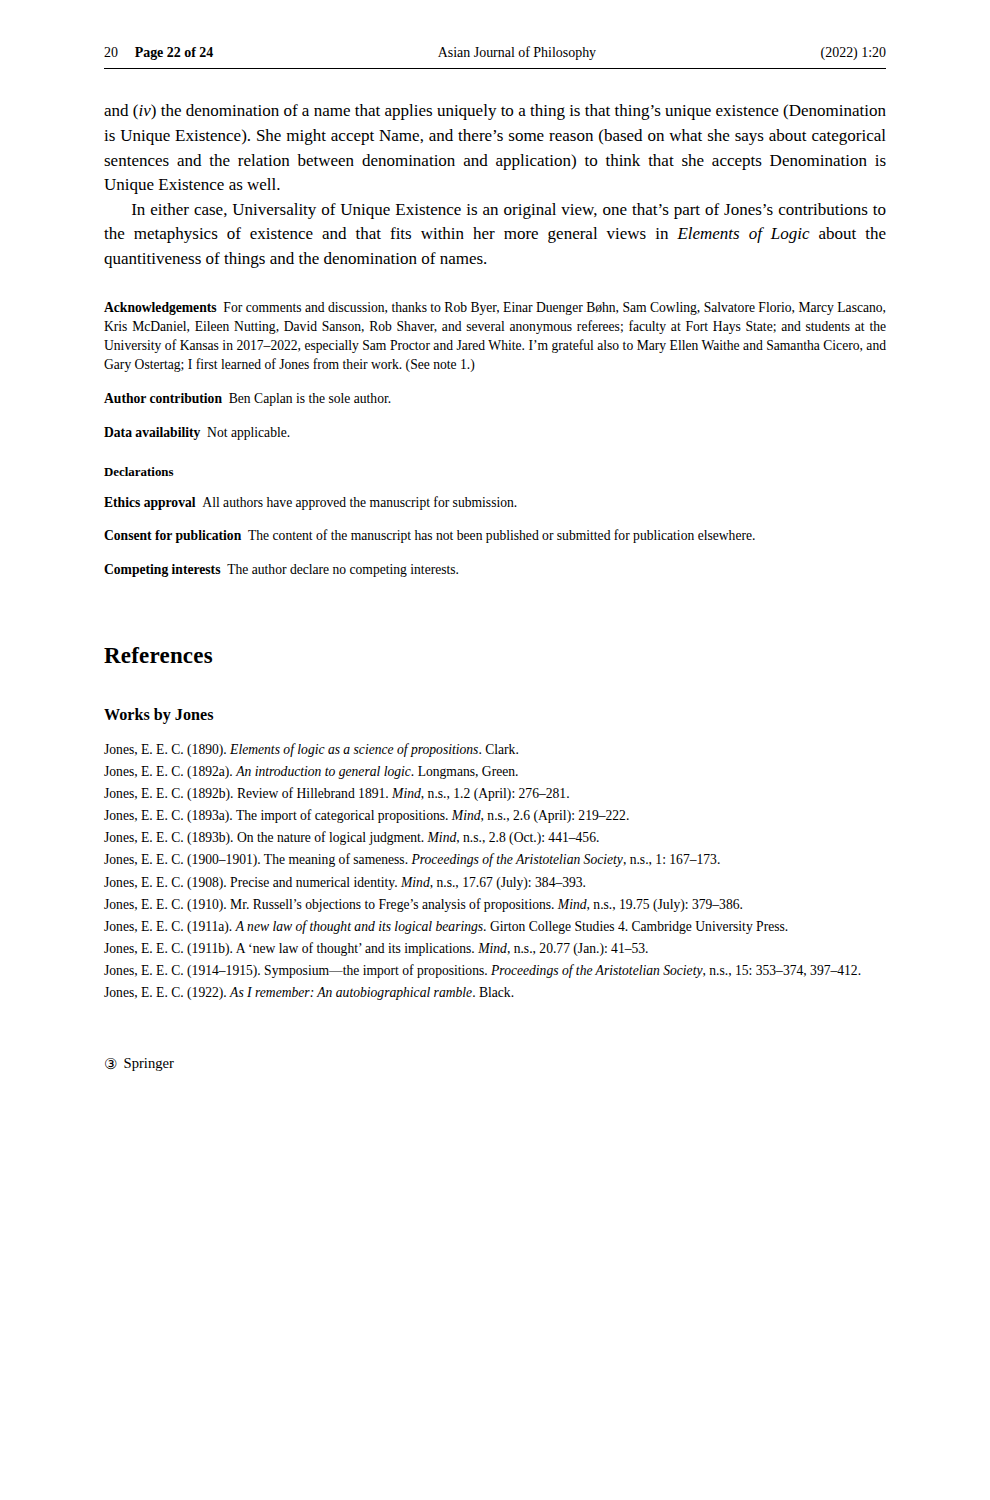20 Page 22 of 24 Asian Journal of Philosophy (2022) 1:20
and (iv) the denomination of a name that applies uniquely to a thing is that thing’s unique existence (Denomination is Unique Existence). She might accept Name, and there’s some reason (based on what she says about categorical sentences and the relation between denomination and application) to think that she accepts Denomination is Unique Existence as well.
In either case, Universality of Unique Existence is an original view, one that’s part of Jones’s contributions to the metaphysics of existence and that fits within her more general views in Elements of Logic about the quantitiveness of things and the denomination of names.
Acknowledgements For comments and discussion, thanks to Rob Byer, Einar Duenger Bøhn, Sam Cowling, Salvatore Florio, Marcy Lascano, Kris McDaniel, Eileen Nutting, David Sanson, Rob Shaver, and several anonymous referees; faculty at Fort Hays State; and students at the University of Kansas in 2017–2022, especially Sam Proctor and Jared White. I’m grateful also to Mary Ellen Waithe and Samantha Cicero, and Gary Ostertag; I first learned of Jones from their work. (See note 1.)
Author contribution Ben Caplan is the sole author.
Data availability Not applicable.
Declarations
Ethics approval All authors have approved the manuscript for submission.
Consent for publication The content of the manuscript has not been published or submitted for publication elsewhere.
Competing interests The author declare no competing interests.
References
Works by Jones
Jones, E. E. C. (1890). Elements of logic as a science of propositions. Clark.
Jones, E. E. C. (1892a). An introduction to general logic. Longmans, Green.
Jones, E. E. C. (1892b). Review of Hillebrand 1891. Mind, n.s., 1.2 (April): 276–281.
Jones, E. E. C. (1893a). The import of categorical propositions. Mind, n.s., 2.6 (April): 219–222.
Jones, E. E. C. (1893b). On the nature of logical judgment. Mind, n.s., 2.8 (Oct.): 441–456.
Jones, E. E. C. (1900–1901). The meaning of sameness. Proceedings of the Aristotelian Society, n.s., 1: 167–173.
Jones, E. E. C. (1908). Precise and numerical identity. Mind, n.s., 17.67 (July): 384–393.
Jones, E. E. C. (1910). Mr. Russell’s objections to Frege’s analysis of propositions. Mind, n.s., 19.75 (July): 379–386.
Jones, E. E. C. (1911a). A new law of thought and its logical bearings. Girton College Studies 4. Cambridge University Press.
Jones, E. E. C. (1911b). A ‘new law of thought’ and its implications. Mind, n.s., 20.77 (Jan.): 41–53.
Jones, E. E. C. (1914–1915). Symposium—the import of propositions. Proceedings of the Aristotelian Society, n.s., 15: 353–374, 397–412.
Jones, E. E. C. (1922). As I remember: An autobiographical ramble. Black.
③ Springer